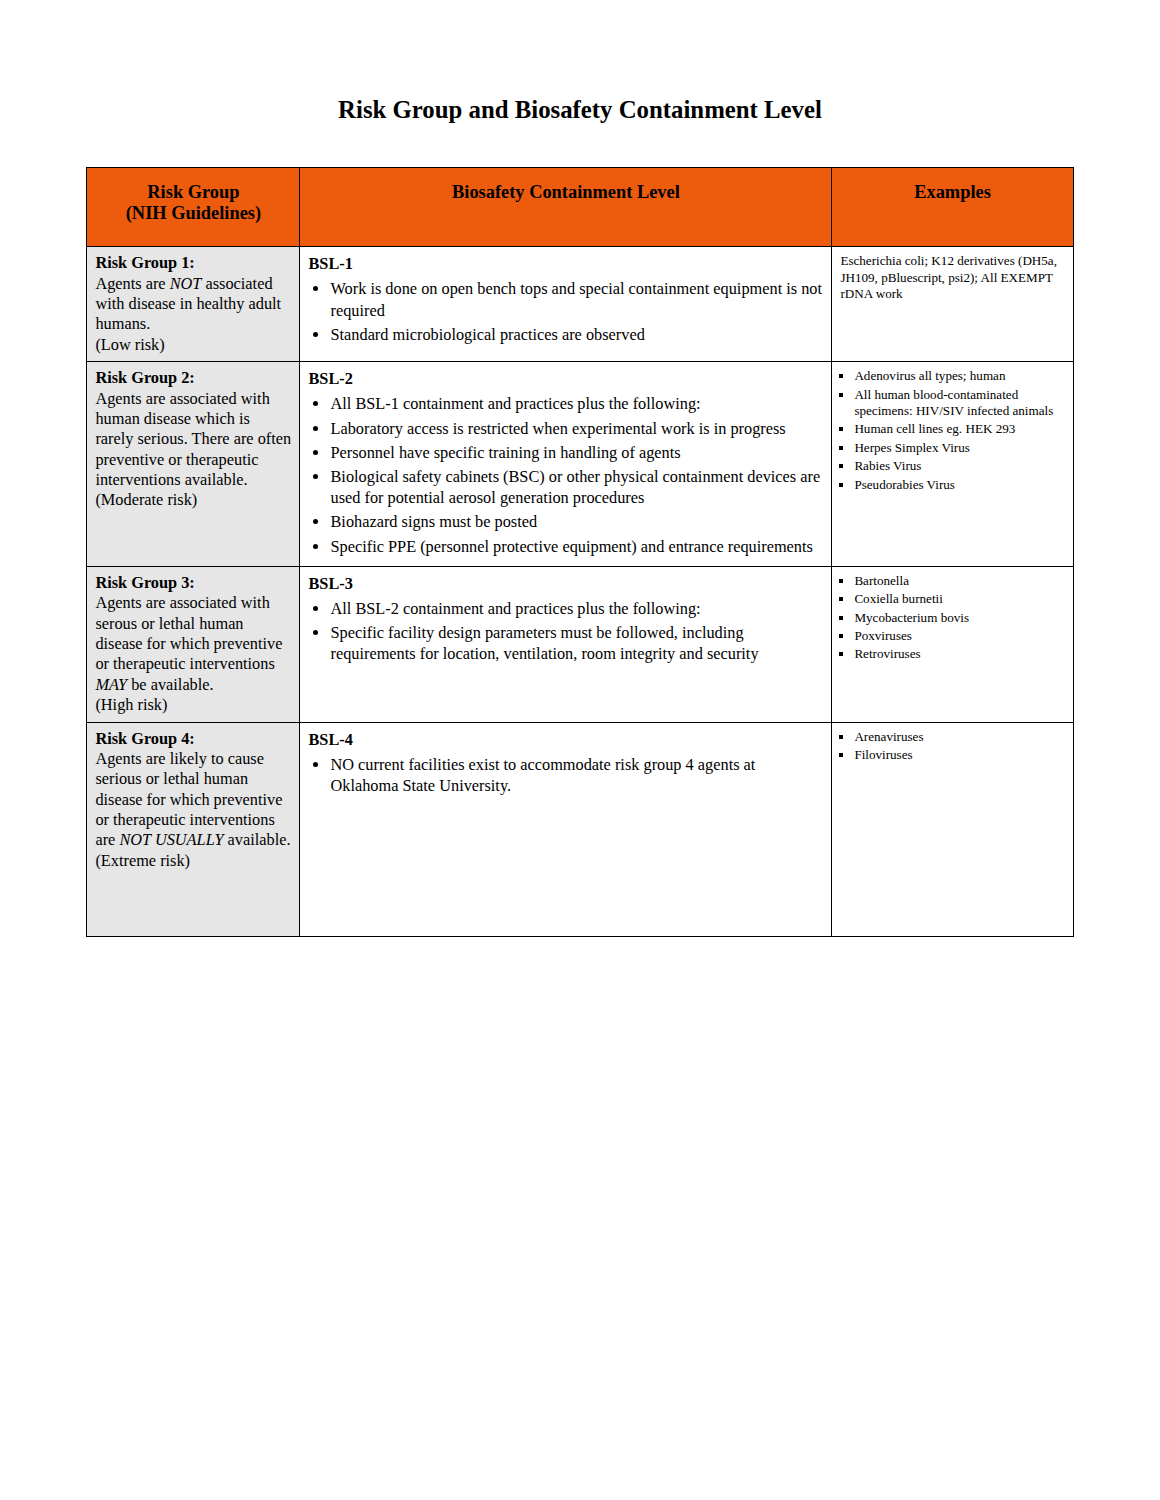Risk Group and Biosafety Containment Level
| Risk Group (NIH Guidelines) | Biosafety Containment Level | Examples |
| --- | --- | --- |
| Risk Group 1: Agents are NOT associated with disease in healthy adult humans. (Low risk) | BSL-1 Work is done on open bench tops and special containment equipment is not required Standard microbiological practices are observed | Escherichia coli; K12 derivatives (DH5a, JH109, pBluescript, psi2); All EXEMPT rDNA work |
| Risk Group 2: Agents are associated with human disease which is rarely serious. There are often preventive or therapeutic interventions available. (Moderate risk) | BSL-2 All BSL-1 containment and practices plus the following: Laboratory access is restricted when experimental work is in progress Personnel have specific training in handling of agents Biological safety cabinets (BSC) or other physical containment devices are used for potential aerosol generation procedures Biohazard signs must be posted Specific PPE (personnel protective equipment) and entrance requirements | Adenovirus all types; human All human blood-contaminated specimens: HIV/SIV infected animals Human cell lines eg. HEK 293 Herpes Simplex Virus Rabies Virus Pseudorabies Virus |
| Risk Group 3: Agents are associated with serous or lethal human disease for which preventive or therapeutic interventions MAY be available. (High risk) | BSL-3 All BSL-2 containment and practices plus the following: Specific facility design parameters must be followed, including requirements for location, ventilation, room integrity and security | Bartonella Coxiella burnetii Mycobacterium bovis Poxviruses Retroviruses |
| Risk Group 4: Agents are likely to cause serious or lethal human disease for which preventive or therapeutic interventions are NOT USUALLY available. (Extreme risk) | BSL-4 NO current facilities exist to accommodate risk group 4 agents at Oklahoma State University. | Arenaviruses Filoviruses |